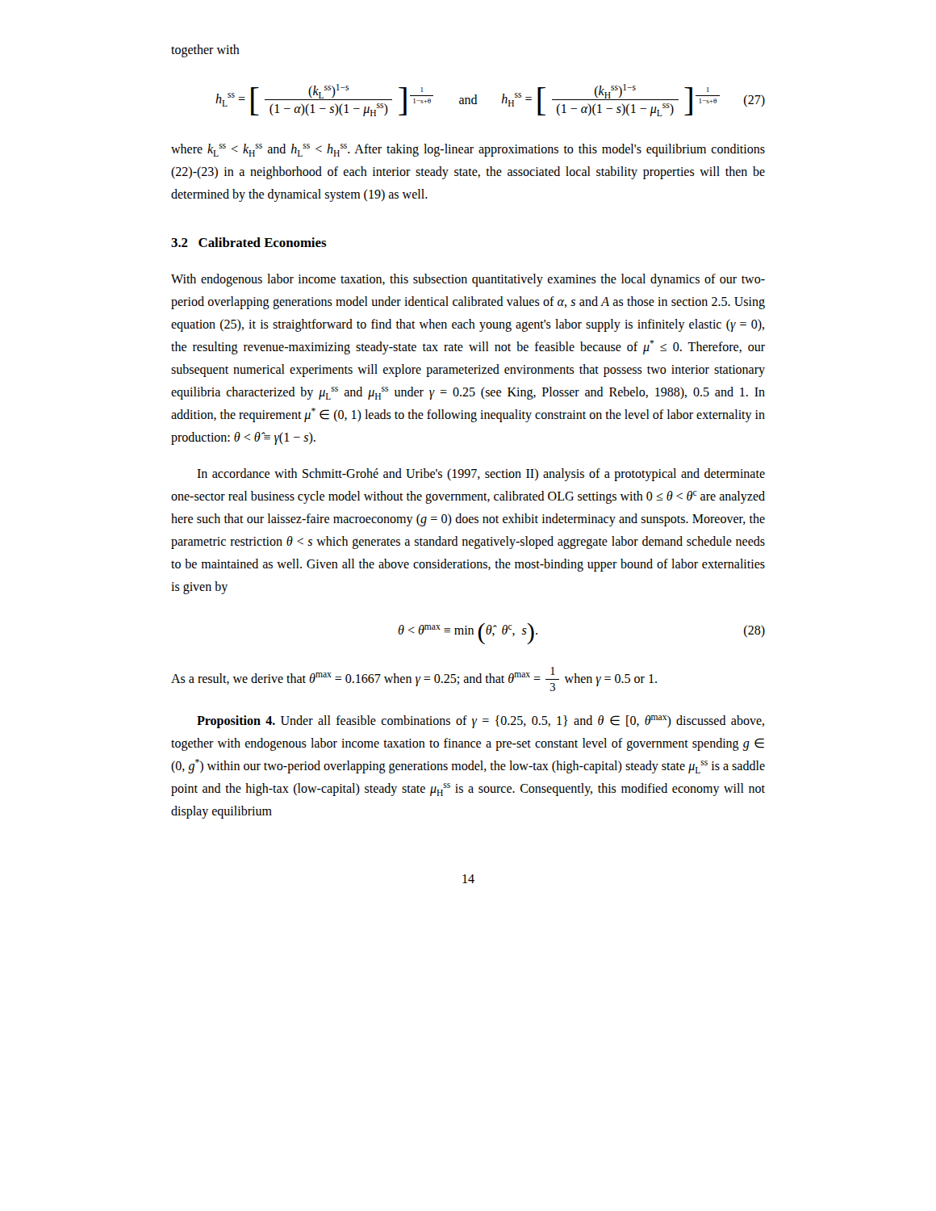together with
hLss = [ (kLss)1−s (1 − α)(1 − s)(1 − μHss) ]11−s+θ and hHss = [ (kHss)1−s (1 − α)(1 − s)(1 − μLss) ]11−s+θ (27)
where kLss < kHss and hLss < hHss. After taking log-linear approximations to this model's equilibrium conditions (22)-(23) in a neighborhood of each interior steady state, the associated local stability properties will then be determined by the dynamical system (19) as well.
3.2 Calibrated Economies
With endogenous labor income taxation, this subsection quantitatively examines the local dynamics of our two-period overlapping generations model under identical calibrated values of α, s and A as those in section 2.5. Using equation (25), it is straightforward to find that when each young agent's labor supply is infinitely elastic (γ = 0), the resulting revenue-maximizing steady-state tax rate will not be feasible because of μ* ≤ 0. Therefore, our subsequent numerical experiments will explore parameterized environments that possess two interior stationary equilibria characterized by μLss and μHss under γ = 0.25 (see King, Plosser and Rebelo, 1988), 0.5 and 1. In addition, the requirement μ* ∈ (0, 1) leads to the following inequality constraint on the level of labor externality in production: θ < θ̂ ≡ γ(1 − s).
In accordance with Schmitt-Grohé and Uribe's (1997, section II) analysis of a prototypical and determinate one-sector real business cycle model without the government, calibrated OLG settings with 0 ≤ θ < θc are analyzed here such that our laissez-faire macroeconomy (g = 0) does not exhibit indeterminacy and sunspots. Moreover, the parametric restriction θ < s which generates a standard negatively-sloped aggregate labor demand schedule needs to be maintained as well. Given all the above considerations, the most-binding upper bound of labor externalities is given by
θ < θmax ≡ min (θ̂, θc, s). (28)
As a result, we derive that θmax = 0.1667 when γ = 0.25; and that θmax = 13 when γ = 0.5 or 1.
Proposition 4. Under all feasible combinations of γ = {0.25, 0.5, 1} and θ ∈ [0, θmax) discussed above, together with endogenous labor income taxation to finance a pre-set constant level of government spending g ∈ (0, g*) within our two-period overlapping generations model, the low-tax (high-capital) steady state μLss is a saddle point and the high-tax (low-capital) steady state μHss is a source. Consequently, this modified economy will not display equilibrium
14